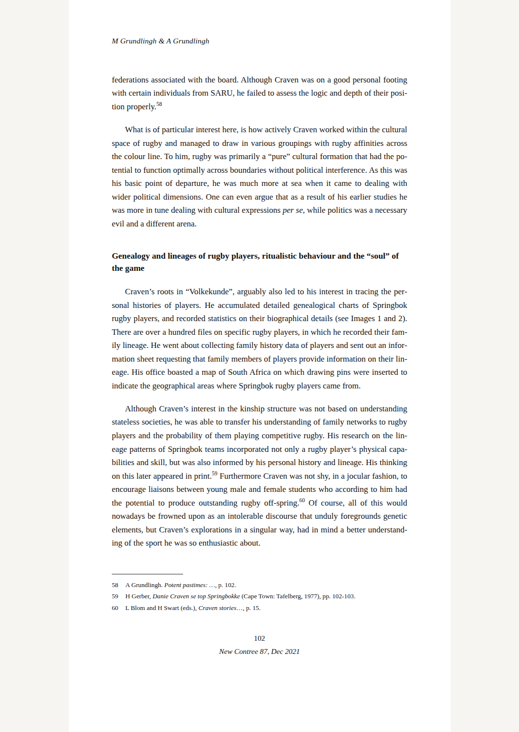M Grundlingh & A Grundlingh
federations associated with the board. Although Craven was on a good personal footing with certain individuals from SARU, he failed to assess the logic and depth of their position properly.58
What is of particular interest here, is how actively Craven worked within the cultural space of rugby and managed to draw in various groupings with rugby affinities across the colour line. To him, rugby was primarily a “pure” cultural formation that had the potential to function optimally across boundaries without political interference. As this was his basic point of departure, he was much more at sea when it came to dealing with wider political dimensions. One can even argue that as a result of his earlier studies he was more in tune dealing with cultural expressions per se, while politics was a necessary evil and a different arena.
Genealogy and lineages of rugby players, ritualistic behaviour and the “soul” of the game
Craven’s roots in “Volkekunde”, arguably also led to his interest in tracing the personal histories of players. He accumulated detailed genealogical charts of Springbok rugby players, and recorded statistics on their biographical details (see Images 1 and 2). There are over a hundred files on specific rugby players, in which he recorded their family lineage. He went about collecting family history data of players and sent out an information sheet requesting that family members of players provide information on their lineage. His office boasted a map of South Africa on which drawing pins were inserted to indicate the geographical areas where Springbok rugby players came from.
Although Craven’s interest in the kinship structure was not based on understanding stateless societies, he was able to transfer his understanding of family networks to rugby players and the probability of them playing competitive rugby. His research on the lineage patterns of Springbok teams incorporated not only a rugby player’s physical capabilities and skill, but was also informed by his personal history and lineage. His thinking on this later appeared in print.59 Furthermore Craven was not shy, in a jocular fashion, to encourage liaisons between young male and female students who according to him had the potential to produce outstanding rugby off-spring.60 Of course, all of this would nowadays be frowned upon as an intolerable discourse that unduly foregrounds genetic elements, but Craven’s explorations in a singular way, had in mind a better understanding of the sport he was so enthusiastic about.
58 A Grundlingh. Potent pastimes: …, p. 102.
59 H Gerber, Danie Craven se top Springbokke (Cape Town: Tafelberg, 1977), pp. 102-103.
60 L Blom and H Swart (eds.), Craven stories…, p. 15.
102 New Contree 87, Dec 2021